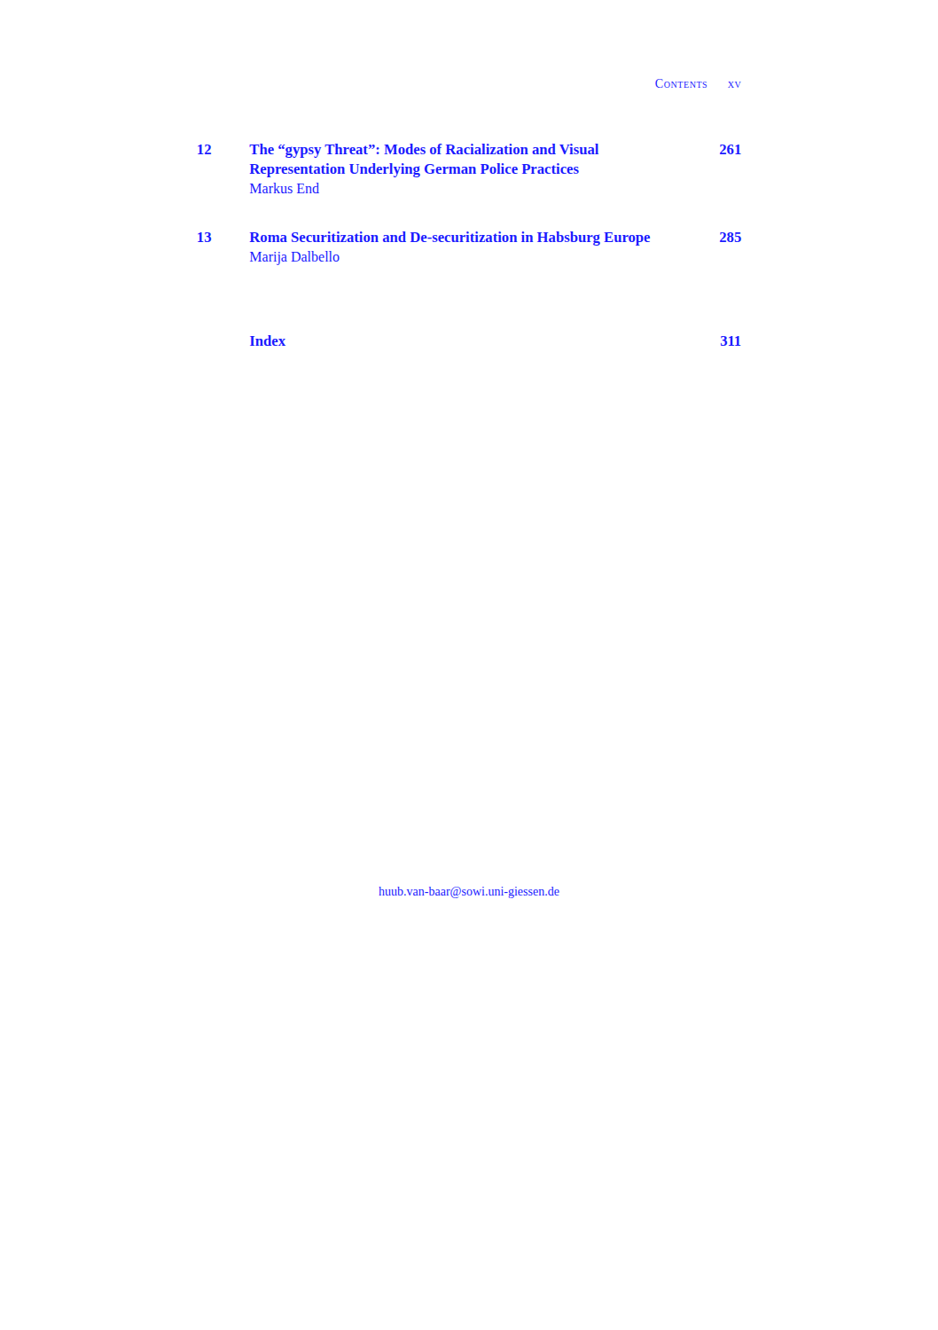Contentsxv
| 12 | The “gypsy Threat” : Modes of Racialization and Visual Representation Underlying German Police Practices Markus End | 261 |
| 13 | Roma Securitization and De-securitization in Habsburg Europe Marija Dalbello | 285 |
| | Index | 311 |
huub.van-baar@sowi.uni-giessen.de